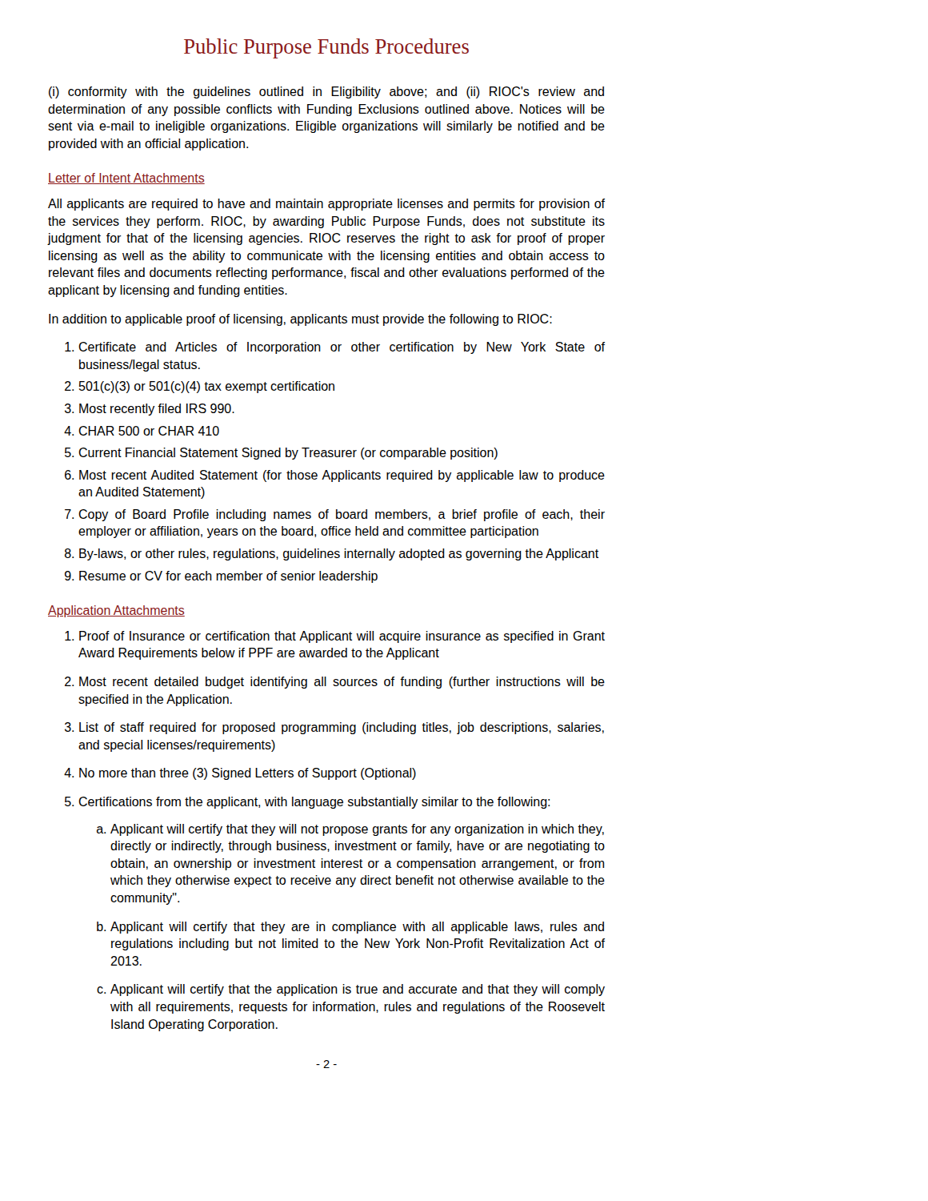Public Purpose Funds Procedures
(i) conformity with the guidelines outlined in Eligibility above; and (ii) RIOC's review and determination of any possible conflicts with Funding Exclusions outlined above. Notices will be sent via e-mail to ineligible organizations. Eligible organizations will similarly be notified and be provided with an official application.
Letter of Intent Attachments
All applicants are required to have and maintain appropriate licenses and permits for provision of the services they perform. RIOC, by awarding Public Purpose Funds, does not substitute its judgment for that of the licensing agencies. RIOC reserves the right to ask for proof of proper licensing as well as the ability to communicate with the licensing entities and obtain access to relevant files and documents reflecting performance, fiscal and other evaluations performed of the applicant by licensing and funding entities.
In addition to applicable proof of licensing, applicants must provide the following to RIOC:
Certificate and Articles of Incorporation or other certification by New York State of business/legal status.
501(c)(3) or 501(c)(4) tax exempt certification
Most recently filed IRS 990.
CHAR 500 or CHAR 410
Current Financial Statement Signed by Treasurer (or comparable position)
Most recent Audited Statement (for those Applicants required by applicable law to produce an Audited Statement)
Copy of Board Profile including names of board members, a brief profile of each, their employer or affiliation, years on the board, office held and committee participation
By-laws, or other rules, regulations, guidelines internally adopted as governing the Applicant
Resume or CV for each member of senior leadership
Application Attachments
Proof of Insurance or certification that Applicant will acquire insurance as specified in Grant Award Requirements below if PPF are awarded to the Applicant
Most recent detailed budget identifying all sources of funding (further instructions will be specified in the Application.
List of staff required for proposed programming (including titles, job descriptions, salaries, and special licenses/requirements)
No more than three (3) Signed Letters of Support (Optional)
Certifications from the applicant, with language substantially similar to the following:
Applicant will certify that they will not propose grants for any organization in which they, directly or indirectly, through business, investment or family, have or are negotiating to obtain, an ownership or investment interest or a compensation arrangement, or from which they otherwise expect to receive any direct benefit not otherwise available to the community".
Applicant will certify that they are in compliance with all applicable laws, rules and regulations including but not limited to the New York Non-Profit Revitalization Act of 2013.
Applicant will certify that the application is true and accurate and that they will comply with all requirements, requests for information, rules and regulations of the Roosevelt Island Operating Corporation.
- 2 -